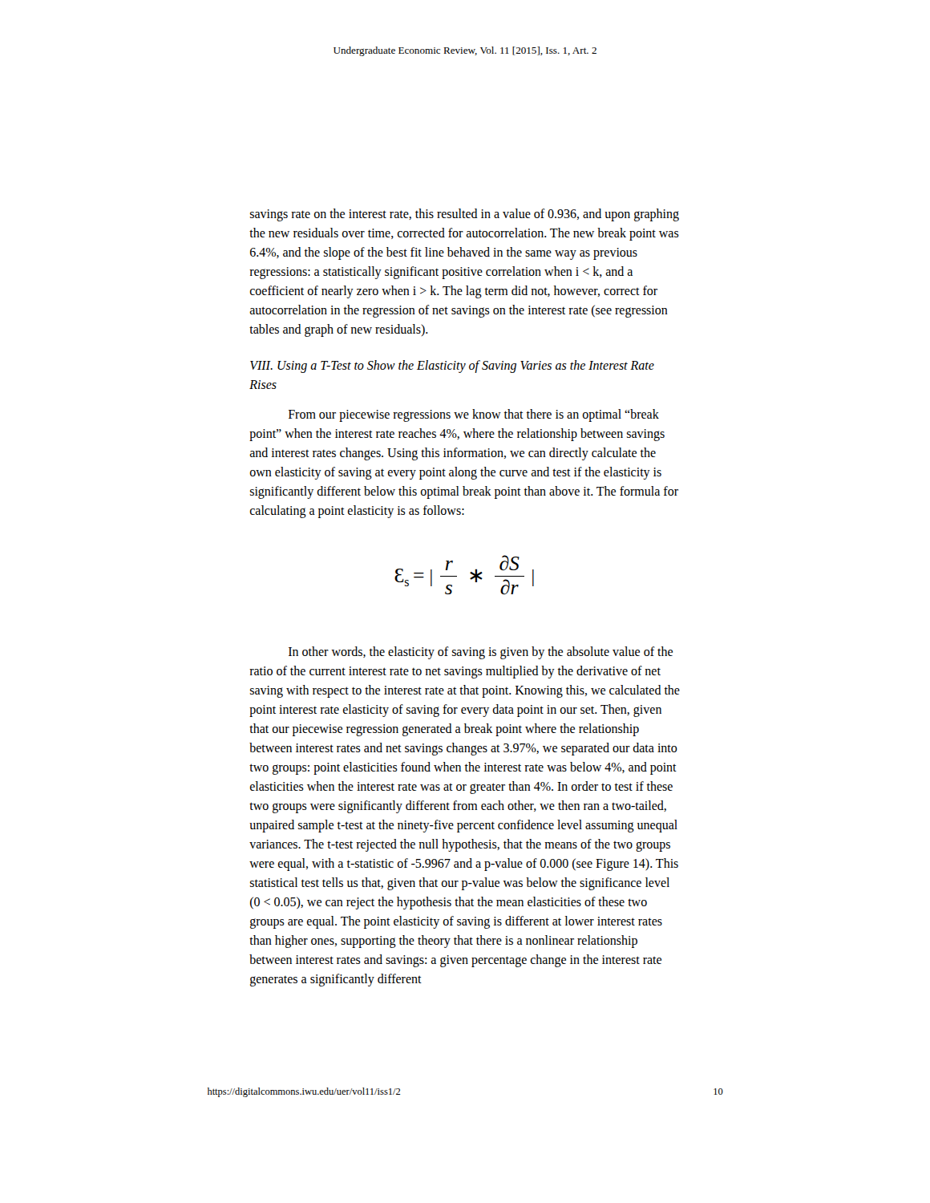Undergraduate Economic Review, Vol. 11 [2015], Iss. 1, Art. 2
savings rate on the interest rate, this resulted in a value of 0.936, and upon graphing the new residuals over time, corrected for autocorrelation. The new break point was 6.4%, and the slope of the best fit line behaved in the same way as previous regressions: a statistically significant positive correlation when i < k, and a coefficient of nearly zero when i > k. The lag term did not, however, correct for autocorrelation in the regression of net savings on the interest rate (see regression tables and graph of new residuals).
VIII. Using a T-Test to Show the Elasticity of Saving Varies as the Interest Rate Rises
From our piecewise regressions we know that there is an optimal “break point” when the interest rate reaches 4%, where the relationship between savings and interest rates changes. Using this information, we can directly calculate the own elasticity of saving at every point along the curve and test if the elasticity is significantly different below this optimal break point than above it. The formula for calculating a point elasticity is as follows:
Ɛs = | rs ∗ ∂S∂r |
In other words, the elasticity of saving is given by the absolute value of the ratio of the current interest rate to net savings multiplied by the derivative of net saving with respect to the interest rate at that point. Knowing this, we calculated the point interest rate elasticity of saving for every data point in our set. Then, given that our piecewise regression generated a break point where the relationship between interest rates and net savings changes at 3.97%, we separated our data into two groups: point elasticities found when the interest rate was below 4%, and point elasticities when the interest rate was at or greater than 4%. In order to test if these two groups were significantly different from each other, we then ran a two-tailed, unpaired sample t-test at the ninety-five percent confidence level assuming unequal variances. The t-test rejected the null hypothesis, that the means of the two groups were equal, with a t-statistic of -5.9967 and a p-value of 0.000 (see Figure 14). This statistical test tells us that, given that our p-value was below the significance level (0 < 0.05), we can reject the hypothesis that the mean elasticities of these two groups are equal. The point elasticity of saving is different at lower interest rates than higher ones, supporting the theory that there is a nonlinear relationship between interest rates and savings: a given percentage change in the interest rate generates a significantly different
https://digitalcommons.iwu.edu/uer/vol11/iss1/2 10